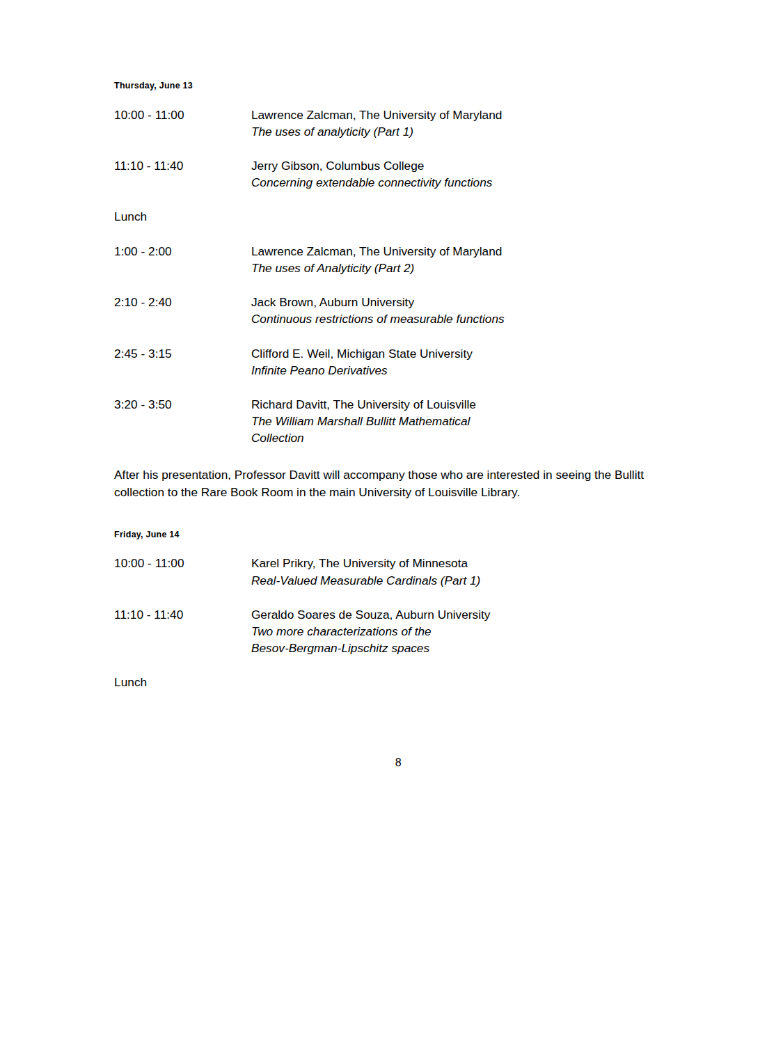Thursday, June 13
| 10:00 - 11:00 | Lawrence Zalcman, The University of Maryland The uses of analyticity (Part 1) |
| 11:10 - 11:40 | Jerry Gibson, Columbus College Concerning extendable connectivity functions |
| Lunch | |
| 1:00 - 2:00 | Lawrence Zalcman, The University of Maryland The uses of Analyticity (Part 2) |
| 2:10 - 2:40 | Jack Brown, Auburn University Continuous restrictions of measurable functions |
| 2:45 - 3:15 | Clifford E. Weil, Michigan State University Infinite Peano Derivatives |
| 3:20 - 3:50 | Richard Davitt, The University of Louisville The William Marshall Bullitt Mathematical Collection |
After his presentation, Professor Davitt will accompany those who are interested in seeing the Bullitt collection to the Rare Book Room in the main University of Louisville Library.
Friday, June 14
| 10:00 - 11:00 | Karel Prikry, The University of Minnesota Real-Valued Measurable Cardinals (Part 1) |
| 11:10 - 11:40 | Geraldo Soares de Souza, Auburn University Two more characterizations of the Besov-Bergman-Lipschitz spaces |
| Lunch | |
8